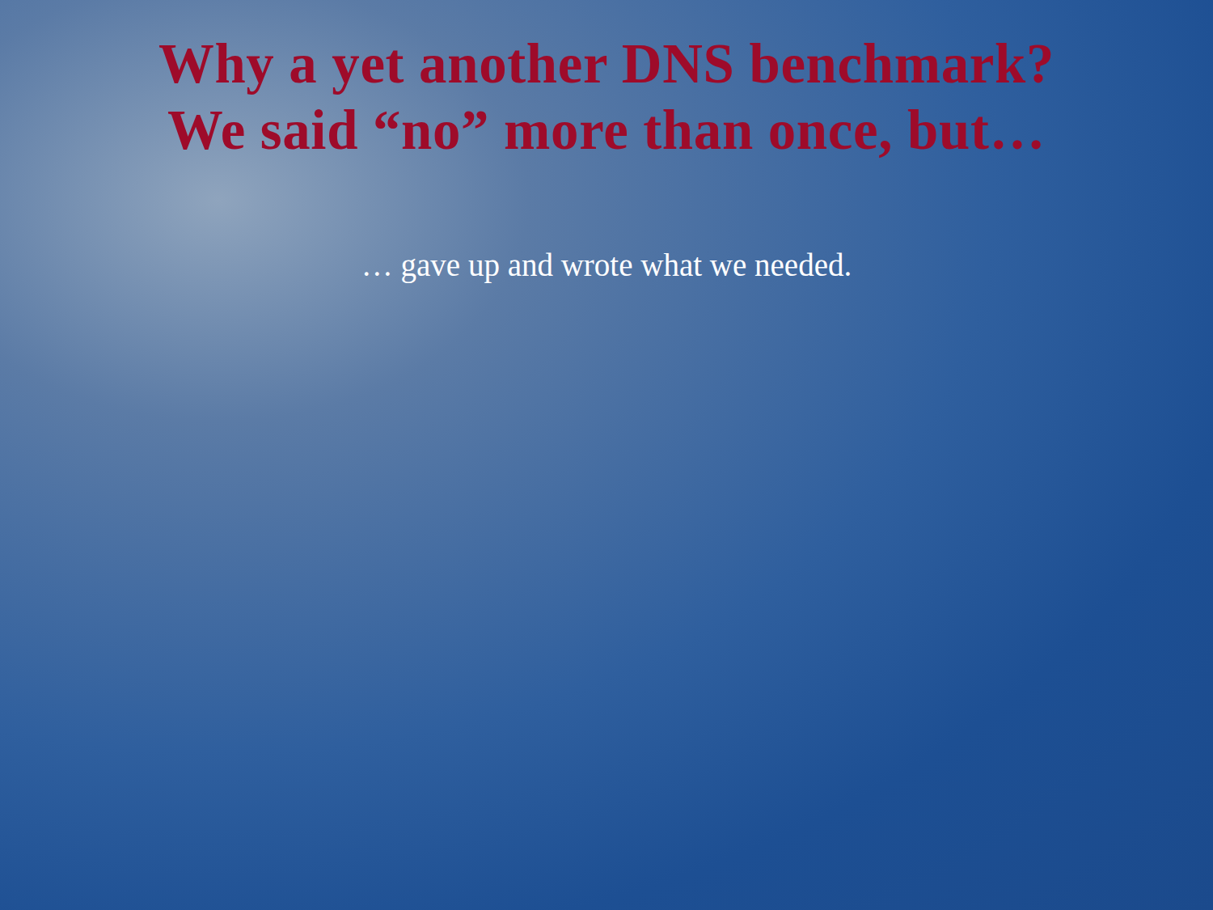Why a yet another DNS benchmark?
We said “no” more than once, but…
… gave up and wrote what we needed.